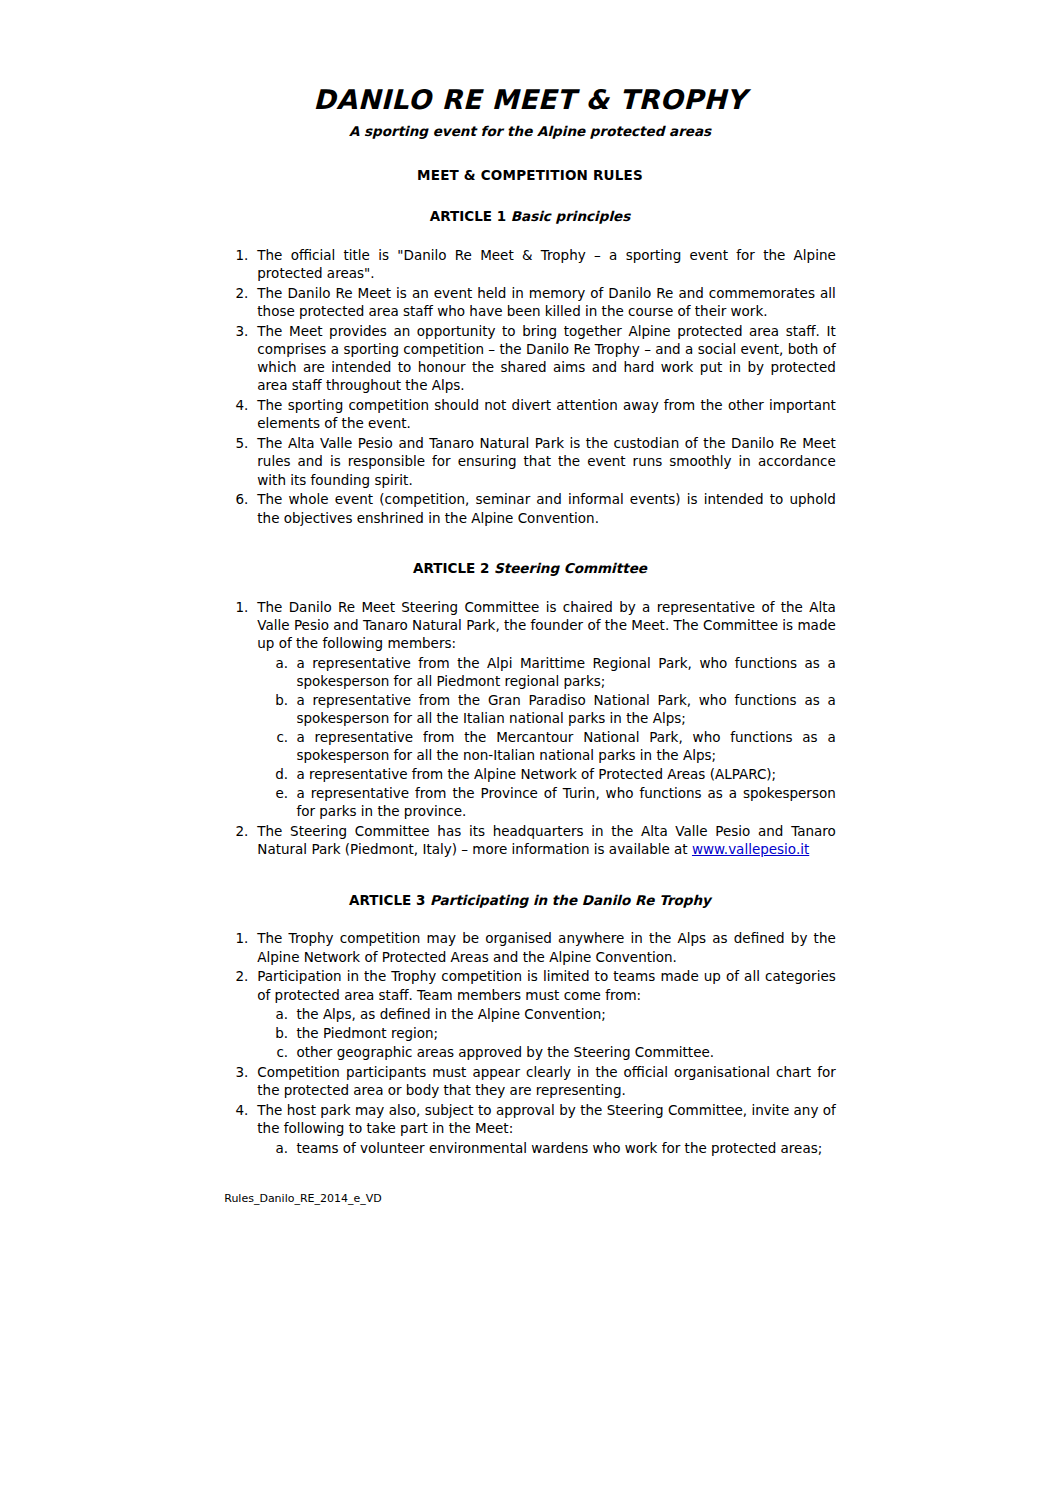DANILO RE MEET & TROPHY
A sporting event for the Alpine protected areas
MEET & COMPETITION RULES
ARTICLE 1 Basic principles
The official title is "Danilo Re Meet & Trophy – a sporting event for the Alpine protected areas".
The Danilo Re Meet is an event held in memory of Danilo Re and commemorates all those protected area staff who have been killed in the course of their work.
The Meet provides an opportunity to bring together Alpine protected area staff. It comprises a sporting competition – the Danilo Re Trophy – and a social event, both of which are intended to honour the shared aims and hard work put in by protected area staff throughout the Alps.
The sporting competition should not divert attention away from the other important elements of the event.
The Alta Valle Pesio and Tanaro Natural Park is the custodian of the Danilo Re Meet rules and is responsible for ensuring that the event runs smoothly in accordance with its founding spirit.
The whole event (competition, seminar and informal events) is intended to uphold the objectives enshrined in the Alpine Convention.
ARTICLE 2 Steering Committee
The Danilo Re Meet Steering Committee is chaired by a representative of the Alta Valle Pesio and Tanaro Natural Park, the founder of the Meet. The Committee is made up of the following members:
a representative from the Alpi Marittime Regional Park, who functions as a spokesperson for all Piedmont regional parks;
a representative from the Gran Paradiso National Park, who functions as a spokesperson for all the Italian national parks in the Alps;
a representative from the Mercantour National Park, who functions as a spokesperson for all the non-Italian national parks in the Alps;
a representative from the Alpine Network of Protected Areas (ALPARC);
a representative from the Province of Turin, who functions as a spokesperson for parks in the province.
The Steering Committee has its headquarters in the Alta Valle Pesio and Tanaro Natural Park (Piedmont, Italy) – more information is available at www.vallepesio.it
ARTICLE 3 Participating in the Danilo Re Trophy
The Trophy competition may be organised anywhere in the Alps as defined by the Alpine Network of Protected Areas and the Alpine Convention.
Participation in the Trophy competition is limited to teams made up of all categories of protected area staff. Team members must come from:
the Alps, as defined in the Alpine Convention;
the Piedmont region;
other geographic areas approved by the Steering Committee.
Competition participants must appear clearly in the official organisational chart for the protected area or body that they are representing.
The host park may also, subject to approval by the Steering Committee, invite any of the following to take part in the Meet:
teams of volunteer environmental wardens who work for the protected areas;
Rules_Danilo_RE_2014_e_VD